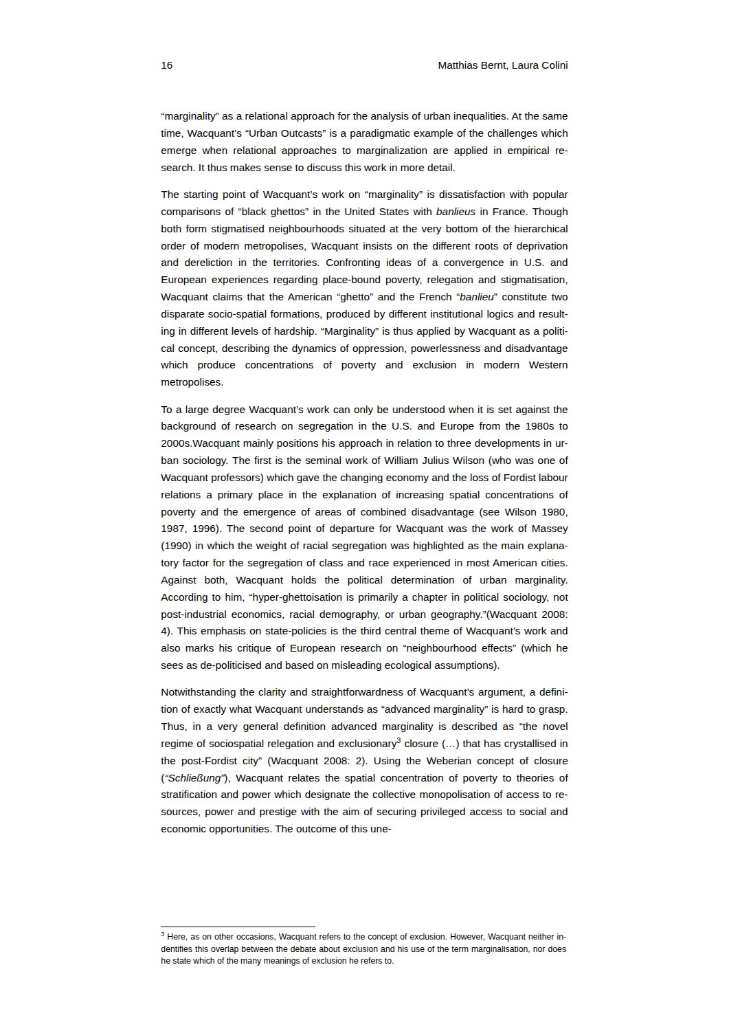16 Matthias Bernt, Laura Colini
“marginality” as a relational approach for the analysis of urban inequalities. At the same time, Wacquant’s “Urban Outcasts” is a paradigmatic example of the challenges which emerge when relational approaches to marginalization are applied in empirical research. It thus makes sense to discuss this work in more detail.
The starting point of Wacquant’s work on “marginality” is dissatisfaction with popular comparisons of “black ghettos” in the United States with banlieus in France. Though both form stigmatised neighbourhoods situated at the very bottom of the hierarchical order of modern metropolises, Wacquant insists on the different roots of deprivation and dereliction in the territories. Confronting ideas of a convergence in U.S. and European experiences regarding place-bound poverty, relegation and stigmatisation, Wacquant claims that the American “ghetto” and the French “banlieu” constitute two disparate socio-spatial formations, produced by different institutional logics and resulting in different levels of hardship. “Marginality” is thus applied by Wacquant as a political concept, describing the dynamics of oppression, powerlessness and disadvantage which produce concentrations of poverty and exclusion in modern Western metropolises.
To a large degree Wacquant’s work can only be understood when it is set against the background of research on segregation in the U.S. and Europe from the 1980s to 2000s.Wacquant mainly positions his approach in relation to three developments in urban sociology. The first is the seminal work of William Julius Wilson (who was one of Wacquant professors) which gave the changing economy and the loss of Fordist labour relations a primary place in the explanation of increasing spatial concentrations of poverty and the emergence of areas of combined disadvantage (see Wilson 1980, 1987, 1996). The second point of departure for Wacquant was the work of Massey (1990) in which the weight of racial segregation was highlighted as the main explanatory factor for the segregation of class and race experienced in most American cities. Against both, Wacquant holds the political determination of urban marginality. According to him, “hyper-ghettoisation is primarily a chapter in political sociology, not post-industrial economics, racial demography, or urban geography.”(Wacquant 2008: 4). This emphasis on state-policies is the third central theme of Wacquant’s work and also marks his critique of European research on “neighbourhood effects” (which he sees as de-politicised and based on misleading ecological assumptions).
Notwithstanding the clarity and straightforwardness of Wacquant’s argument, a definition of exactly what Wacquant understands as “advanced marginality” is hard to grasp. Thus, in a very general definition advanced marginality is described as “the novel regime of sociospatial relegation and exclusionary3 closure (…) that has crystallised in the post-Fordist city” (Wacquant 2008: 2). Using the Weberian concept of closure (“Schließung”), Wacquant relates the spatial concentration of poverty to theories of stratification and power which designate the collective monopolisation of access to resources, power and prestige with the aim of securing privileged access to social and economic opportunities. The outcome of this une-
3 Here, as on other occasions, Wacquant refers to the concept of exclusion. However, Wacquant neither indentifies this overlap between the debate about exclusion and his use of the term marginalisation, nor does he state which of the many meanings of exclusion he refers to.